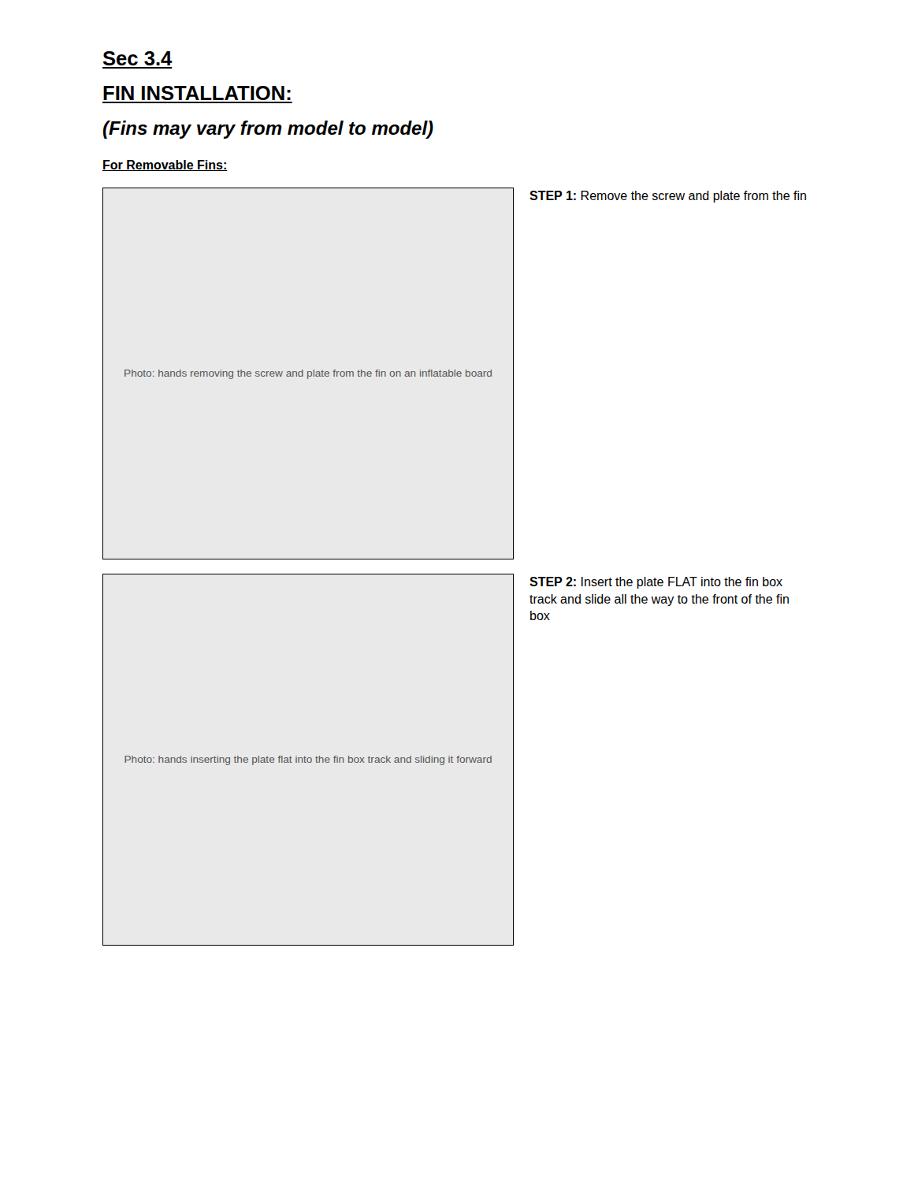Sec 3.4
FIN INSTALLATION:
(Fins may vary from model to model)
For Removable Fins:
Photo: hands removing the screw and plate from the fin on an inflatable board
STEP 1: Remove the screw and plate from the fin
Photo: hands inserting the plate flat into the fin box track and sliding it forward
STEP 2: Insert the plate FLAT into the fin box track and slide all the way to the front of the fin box